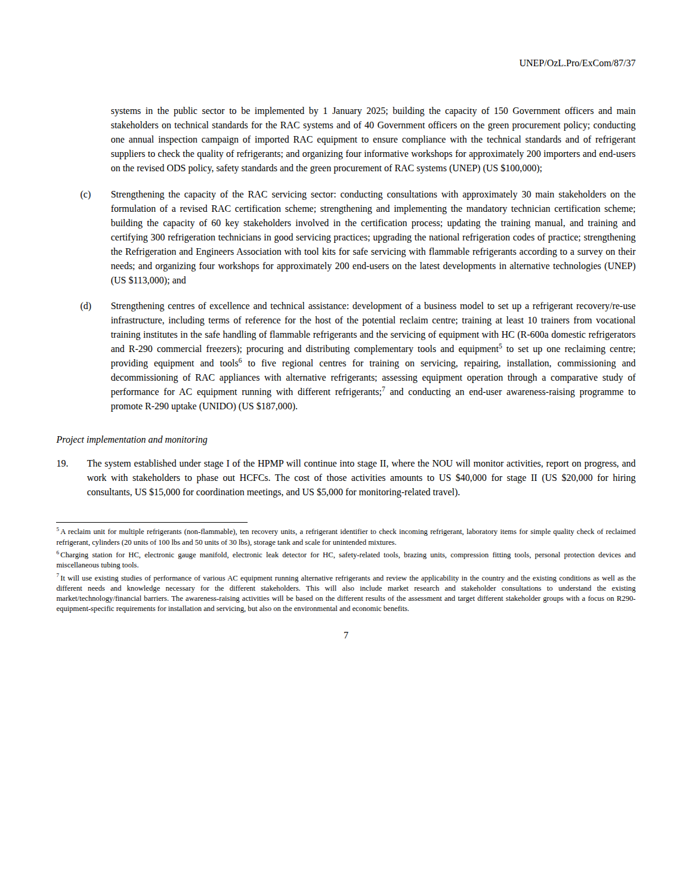UNEP/OzL.Pro/ExCom/87/37
systems in the public sector to be implemented by 1 January 2025; building the capacity of 150 Government officers and main stakeholders on technical standards for the RAC systems and of 40 Government officers on the green procurement policy; conducting one annual inspection campaign of imported RAC equipment to ensure compliance with the technical standards and of refrigerant suppliers to check the quality of refrigerants; and organizing four informative workshops for approximately 200 importers and end-users on the revised ODS policy, safety standards and the green procurement of RAC systems (UNEP) (US $100,000);
(c)
Strengthening the capacity of the RAC servicing sector: conducting consultations with approximately 30 main stakeholders on the formulation of a revised RAC certification scheme; strengthening and implementing the mandatory technician certification scheme; building the capacity of 60 key stakeholders involved in the certification process; updating the training manual, and training and certifying 300 refrigeration technicians in good servicing practices; upgrading the national refrigeration codes of practice; strengthening the Refrigeration and Engineers Association with tool kits for safe servicing with flammable refrigerants according to a survey on their needs; and organizing four workshops for approximately 200 end-users on the latest developments in alternative technologies (UNEP) (US $113,000); and
(d)
Strengthening centres of excellence and technical assistance: development of a business model to set up a refrigerant recovery/re-use infrastructure, including terms of reference for the host of the potential reclaim centre; training at least 10 trainers from vocational training institutes in the safe handling of flammable refrigerants and the servicing of equipment with HC (R-600a domestic refrigerators and R-290 commercial freezers); procuring and distributing complementary tools and equipment5 to set up one reclaiming centre; providing equipment and tools6 to five regional centres for training on servicing, repairing, installation, commissioning and decommissioning of RAC appliances with alternative refrigerants; assessing equipment operation through a comparative study of performance for AC equipment running with different refrigerants;7 and conducting an end-user awareness-raising programme to promote R-290 uptake (UNIDO) (US $187,000).
Project implementation and monitoring
19.
The system established under stage I of the HPMP will continue into stage II, where the NOU will monitor activities, report on progress, and work with stakeholders to phase out HCFCs. The cost of those activities amounts to US $40,000 for stage II (US $20,000 for hiring consultants, US $15,000 for coordination meetings, and US $5,000 for monitoring-related travel).
5A reclaim unit for multiple refrigerants (non-flammable), ten recovery units, a refrigerant identifier to check incoming refrigerant, laboratory items for simple quality check of reclaimed refrigerant, cylinders (20 units of 100 lbs and 50 units of 30 lbs), storage tank and scale for unintended mixtures.
6Charging station for HC, electronic gauge manifold, electronic leak detector for HC, safety-related tools, brazing units, compression fitting tools, personal protection devices and miscellaneous tubing tools.
7It will use existing studies of performance of various AC equipment running alternative refrigerants and review the applicability in the country and the existing conditions as well as the different needs and knowledge necessary for the different stakeholders. This will also include market research and stakeholder consultations to understand the existing market/technology/financial barriers. The awareness-raising activities will be based on the different results of the assessment and target different stakeholder groups with a focus on R290-equipment-specific requirements for installation and servicing, but also on the environmental and economic benefits.
7